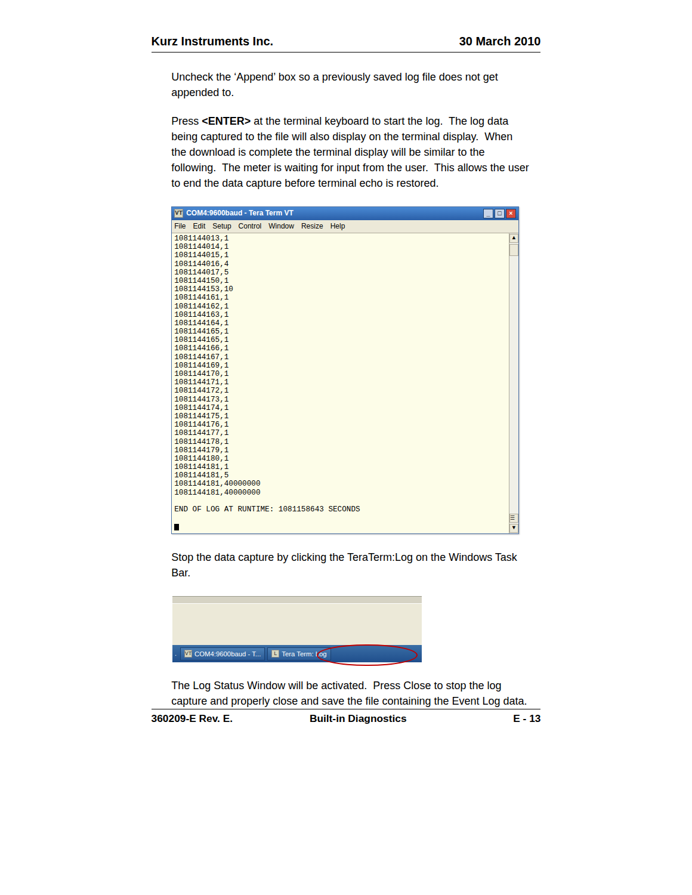Kurz Instruments Inc. 30 March 2010
Uncheck the ‘Append’ box so a previously saved log file does not get appended to.
Press <ENTER> at the terminal keyboard to start the log. The log data being captured to the file will also display on the terminal display. When the download is complete the terminal display will be similar to the following. The meter is waiting for input from the user. This allows the user to end the data capture before terminal echo is restored.
VTCOM4:9600baud - Tera Term VT _ □ ×
File Edit Setup Control Window Resize Help
1081144013,1 1081144014,1 1081144015,1 1081144016,4 1081144017,5 1081144150,1 1081144153,10 1081144161,1 1081144162,1 1081144163,1 1081144164,1 1081144165,1 1081144165,1 1081144166,1 1081144167,1 1081144169,1 1081144170,1 1081144171,1 1081144172,1 1081144173,1 1081144174,1 1081144175,1 1081144176,1 1081144177,1 1081144178,1 1081144179,1 1081144180,1 1081144181,1 1081144181,5 1081144181,40000000 1081144181,40000000 END OF LOG AT RUNTIME: 1081158643 SECONDS
▲
☰
▼
Stop the data capture by clicking the TeraTerm:Log on the Windows Task Bar.
. VTCOM4:9600baud - T... LTera Term: Log
The Log Status Window will be activated. Press Close to stop the log capture and properly close and save the file containing the Event Log data.
360209-E Rev. E. Built-in Diagnostics E - 13